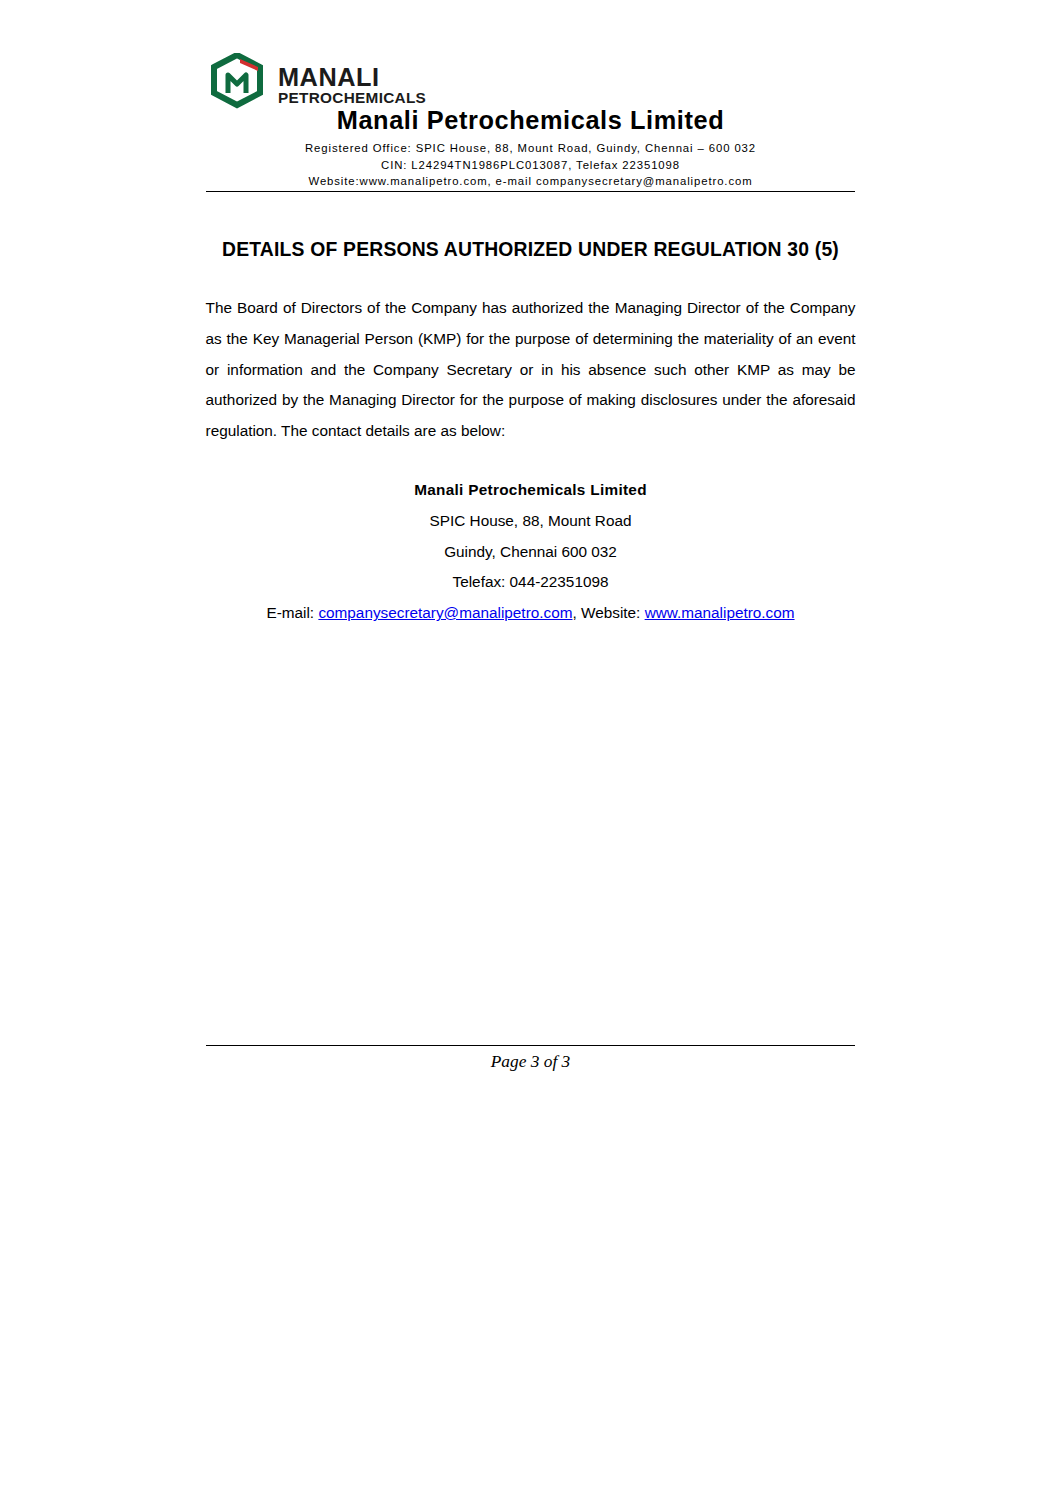MANALI PETROCHEMICALS
Manali Petrochemicals Limited
Registered Office: SPIC House, 88, Mount Road, Guindy, Chennai – 600 032
CIN: L24294TN1986PLC013087, Telefax 22351098
Website:www.manalipetro.com, e-mail companysecretary@manalipetro.com
DETAILS OF PERSONS AUTHORIZED UNDER REGULATION 30 (5)
The Board of Directors of the Company has authorized the Managing Director of the Company as the Key Managerial Person (KMP) for the purpose of determining the materiality of an event or information and the Company Secretary or in his absence such other KMP as may be authorized by the Managing Director for the purpose of making disclosures under the aforesaid regulation. The contact details are as below:
Manali Petrochemicals Limited
SPIC House, 88, Mount Road
Guindy, Chennai 600 032
Telefax: 044-22351098
E-mail: companysecretary@manalipetro.com, Website: www.manalipetro.com
Page 3 of 3